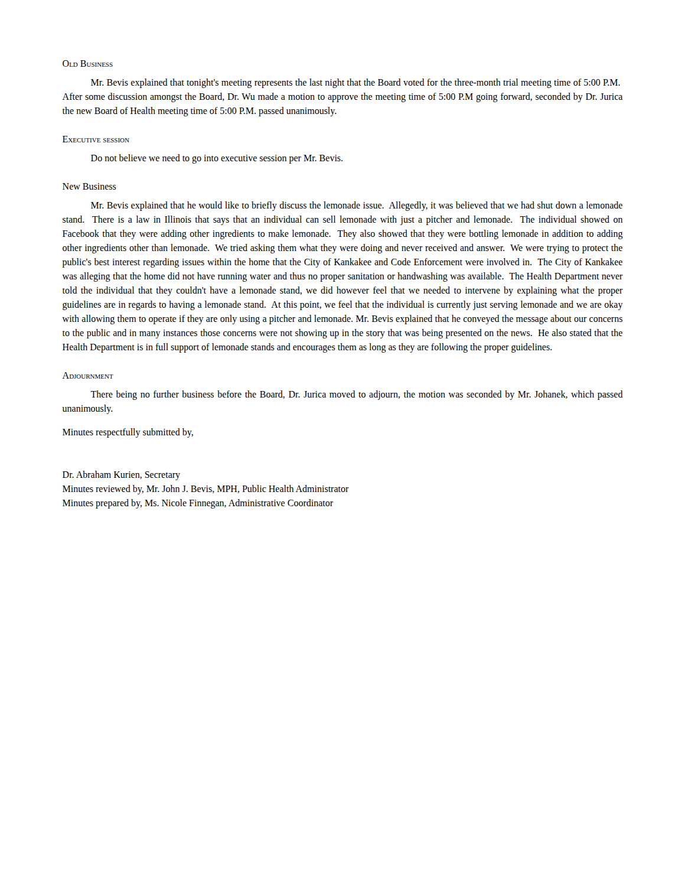Old Business
Mr. Bevis explained that tonight's meeting represents the last night that the Board voted for the three-month trial meeting time of 5:00 P.M. After some discussion amongst the Board, Dr. Wu made a motion to approve the meeting time of 5:00 P.M going forward, seconded by Dr. Jurica the new Board of Health meeting time of 5:00 P.M. passed unanimously.
Executive session
Do not believe we need to go into executive session per Mr. Bevis.
New Business
Mr. Bevis explained that he would like to briefly discuss the lemonade issue. Allegedly, it was believed that we had shut down a lemonade stand. There is a law in Illinois that says that an individual can sell lemonade with just a pitcher and lemonade. The individual showed on Facebook that they were adding other ingredients to make lemonade. They also showed that they were bottling lemonade in addition to adding other ingredients other than lemonade. We tried asking them what they were doing and never received and answer. We were trying to protect the public's best interest regarding issues within the home that the City of Kankakee and Code Enforcement were involved in. The City of Kankakee was alleging that the home did not have running water and thus no proper sanitation or handwashing was available. The Health Department never told the individual that they couldn't have a lemonade stand, we did however feel that we needed to intervene by explaining what the proper guidelines are in regards to having a lemonade stand. At this point, we feel that the individual is currently just serving lemonade and we are okay with allowing them to operate if they are only using a pitcher and lemonade. Mr. Bevis explained that he conveyed the message about our concerns to the public and in many instances those concerns were not showing up in the story that was being presented on the news. He also stated that the Health Department is in full support of lemonade stands and encourages them as long as they are following the proper guidelines.
Adjournment
There being no further business before the Board, Dr. Jurica moved to adjourn, the motion was seconded by Mr. Johanek, which passed unanimously.
Minutes respectfully submitted by,
Dr. Abraham Kurien, Secretary
Minutes reviewed by, Mr. John J. Bevis, MPH, Public Health Administrator
Minutes prepared by, Ms. Nicole Finnegan, Administrative Coordinator